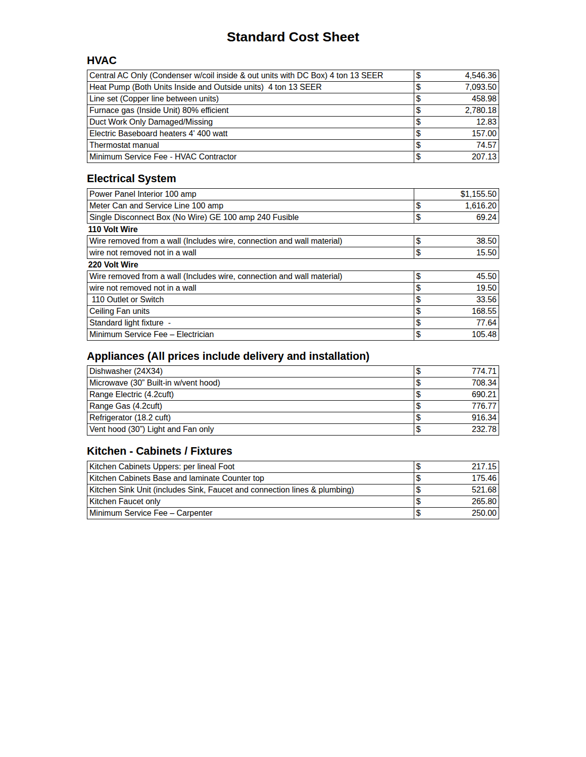Standard Cost Sheet
HVAC
| Central AC Only (Condenser w/coil inside & out units with DC Box) 4 ton 13 SEER | $ 4,546.36 |
| Heat Pump (Both Units Inside and Outside units) 4 ton 13 SEER | $ 7,093.50 |
| Line set (Copper line between units) | $ 458.98 |
| Furnace gas (Inside Unit) 80% efficient | $ 2,780.18 |
| Duct Work Only Damaged/Missing | $ 12.83 |
| Electric Baseboard heaters 4' 400 watt | $ 157.00 |
| Thermostat manual | $ 74.57 |
| Minimum Service Fee - HVAC Contractor | $ 207.13 |
Electrical System
| Power Panel Interior 100 amp | $1,155.50 |
| Meter Can and Service Line 100 amp | $ 1,616.20 |
| Single Disconnect Box (No Wire) GE 100 amp 240 Fusible | $ 69.24 |
| 110 Volt Wire |
| Wire removed from a wall (Includes wire, connection and wall material) | $ 38.50 |
| wire not removed not in a wall | $ 15.50 |
| 220 Volt Wire |
| Wire removed from a wall (Includes wire, connection and wall material) | $ 45.50 |
| wire not removed not in a wall | $ 19.50 |
| 110 Outlet or Switch | $ 33.56 |
| Ceiling Fan units | $ 168.55 |
| Standard light fixture - | $ 77.64 |
| Minimum Service Fee – Electrician | $ 105.48 |
Appliances (All prices include delivery and installation)
| Dishwasher (24X34) | $ 774.71 |
| Microwave (30” Built-in w/vent hood) | $ 708.34 |
| Range Electric (4.2cuft) | $ 690.21 |
| Range Gas (4.2cuft) | $ 776.77 |
| Refrigerator (18.2 cuft) | $ 916.34 |
| Vent hood (30”) Light and Fan only | $ 232.78 |
Kitchen - Cabinets / Fixtures
| Kitchen Cabinets Uppers: per lineal Foot | $ 217.15 |
| Kitchen Cabinets Base and laminate Counter top | $ 175.46 |
| Kitchen Sink Unit (includes Sink, Faucet and connection lines & plumbing) | $ 521.68 |
| Kitchen Faucet only | $ 265.80 |
| Minimum Service Fee – Carpenter | $ 250.00 |